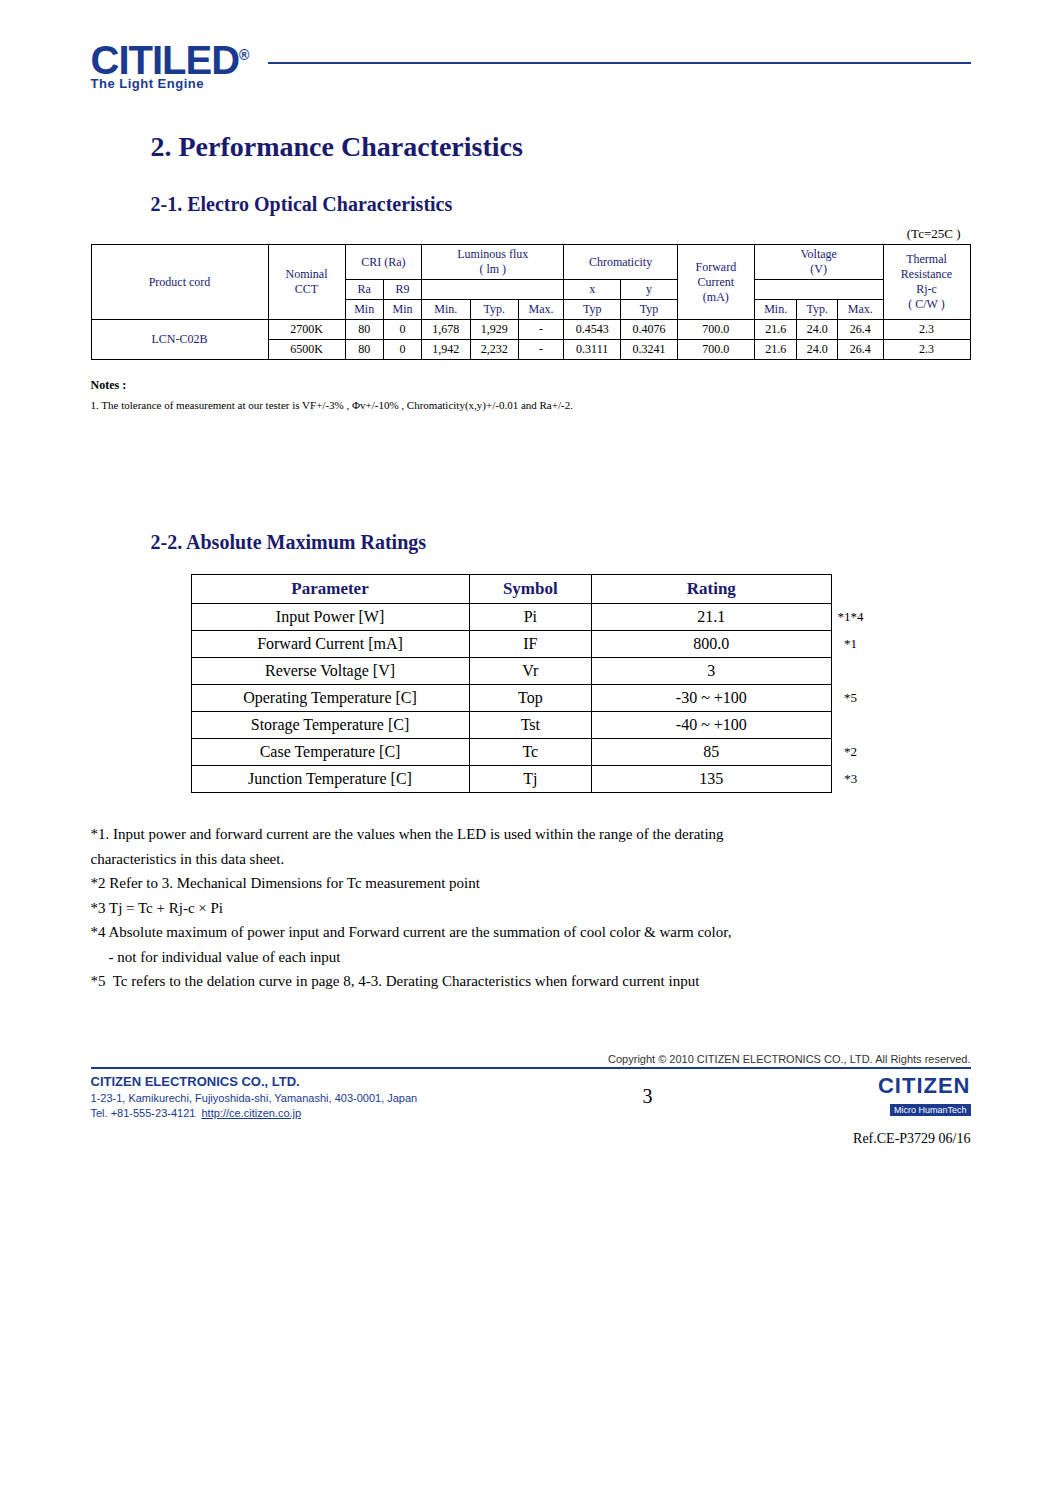CITILED®
The Light Engine
2. Performance Characteristics
2-1. Electro Optical Characteristics
(Tc=25C )
| Product cord | Nominal CCT | CRI (Ra) | Luminous flux ( lm ) | Chromaticity | Forward Current (mA) | Voltage (V) | Thermal Resistance Rj-c ( C/W ) |
| --- | --- | --- | --- | --- | --- | --- | --- |
| Ra | R9 | | x | y | |
| Min | Min | Min. | Typ. | Max. | Typ | Typ | Min. | Typ. | Max. |
| LCN-C02B | 2700K | 80 | 0 | 1,678 | 1,929 | - | 0.4543 | 0.4076 | 700.0 | 21.6 | 24.0 | 26.4 | 2.3 |
| 6500K | 80 | 0 | 1,942 | 2,232 | - | 0.3111 | 0.3241 | 700.0 | 21.6 | 24.0 | 26.4 | 2.3 |
Notes :
1. The tolerance of measurement at our tester is VF+/-3% , Φv+/-10% , Chromaticity(x,y)+/-0.01 and Ra+/-2.
2-2. Absolute Maximum Ratings
| Parameter | Symbol | Rating | |
| Input Power [W] | Pi | 21.1 | *1*4 |
| Forward Current [mA] | IF | 800.0 | *1 |
| Reverse Voltage [V] | Vr | 3 | |
| Operating Temperature [C] | Top | -30 ~ +100 | *5 |
| Storage Temperature [C] | Tst | -40 ~ +100 | |
| Case Temperature [C] | Tc | 85 | *2 |
| Junction Temperature [C] | Tj | 135 | *3 |
*1. Input power and forward current are the values when the LED is used within the range of the derating
characteristics in this data sheet.
*2 Refer to 3. Mechanical Dimensions for Tc measurement point
*3 Tj = Tc + Rj-c × Pi
*4 Absolute maximum of power input and Forward current are the summation of cool color & warm color,
- not for individual value of each input
*5 Tc refers to the delation curve in page 8, 4-3. Derating Characteristics when forward current input
Copyright © 2010 CITIZEN ELECTRONICS CO., LTD. All Rights reserved.
CITIZEN ELECTRONICS CO., LTD.
1-23-1, Kamikurechi, Fujiyoshida-shi, Yamanashi, 403-0001, Japan
Tel. +81-555-23-4121 http://ce.citizen.co.jp
3
CITIZEN
Micro HumanTech
Ref.CE-P3729 06/16